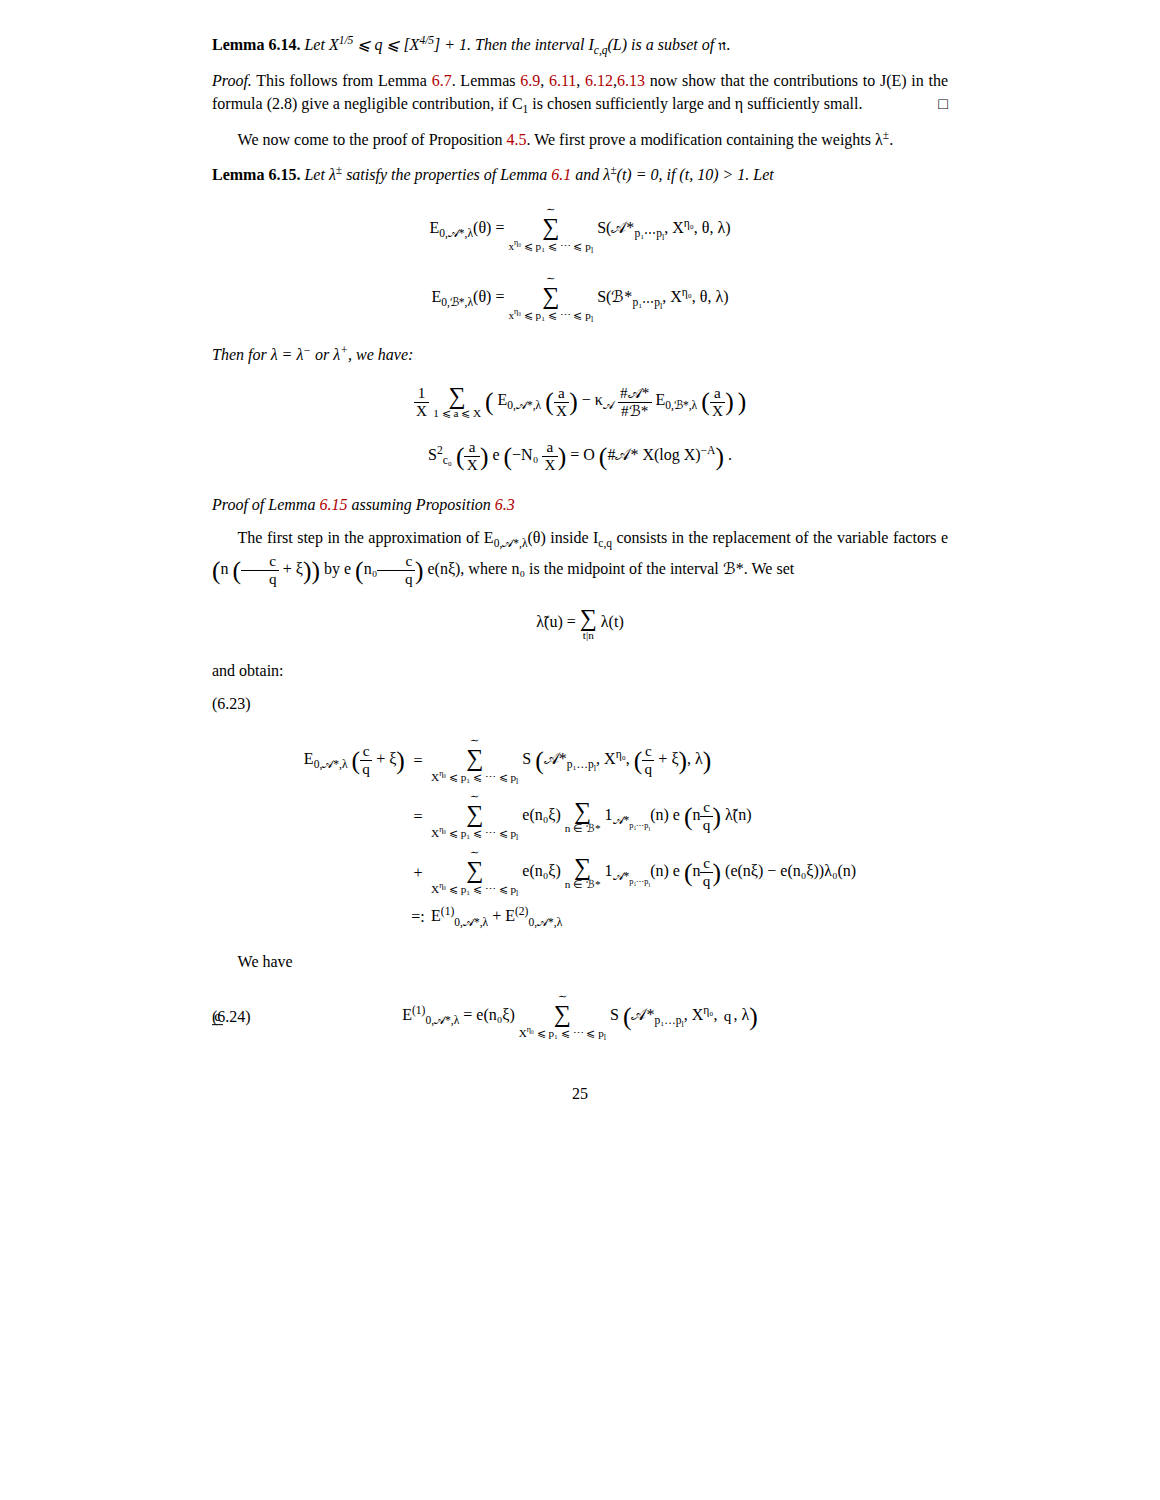Lemma 6.14. Let X1/5 ⩽ q ⩽ [X4/5] + 1. Then the interval Ic,q(L) is a subset of 𝔫.
Proof. This follows from Lemma 6.7. Lemmas 6.9, 6.11, 6.12,6.13 now show that the contributions to J(E) in the formula (2.8) give a negligible contribution, if C1 is chosen sufficiently large and η sufficiently small. □
We now come to the proof of Proposition 4.5. We first prove a modification containing the weights λ±.
Lemma 6.15. Let λ± satisfy the properties of Lemma 6.1 and λ±(t) = 0, if (t, 10) > 1. Let
E0,𝒜*,λ(θ) = ∼∑xη₀ ⩽ p₁ ⩽ ⋯ ⩽ pl S(𝒜*p₁⋯pl, Xη₀, θ, λ)
E0,ℬ*,λ(θ) = ∼∑xη₀ ⩽ p₁ ⩽ ⋯ ⩽ pl S(ℬ*p₁⋯pl, Xη₀, θ, λ)
Then for λ = λ− or λ+, we have:
1 X ∑1 ⩽ a ⩽ X ( E0,𝒜*,λ (aX) − κ𝒜 #𝒜*#ℬ* E0,ℬ*,λ (aX) )
S2c₀ (aX) e (−N₀ aX) = O (#𝒜* X(log X)−A) .
Proof of Lemma 6.15 assuming Proposition 6.3
The first step in the approximation of E0,𝒜*,λ(θ) inside Ic,q consists in the replacement of the variable factors e (n (cq + ξ)) by e (n₀cq) e(nξ), where n₀ is the midpoint of the interval ℬ*. We set
λ̃(u) = ∑t|n λ(t)
and obtain:
(6.23)
| E 0,𝒜*,λ ( c q + ξ ) | = | ∼ ∑ X η₀ ⩽ p₁ ⩽ ⋯ ⩽ p l S ( 𝒜* p₁…p l , X η₀ , ( c q + ξ ) , λ ) |
| | = | ∼ ∑ X η₀ ⩽ p₁ ⩽ ⋯ ⩽ p l e(n₀ξ) ∑ n ∈ ℬ* 1 𝒜* p₁⋯p l (n) e ( n c q ) λ̃(n) |
| | + | ∼ ∑ X η₀ ⩽ p₁ ⩽ ⋯ ⩽ p l e(n₀ξ) ∑ n ∈ ℬ* 1 𝒜* p₁⋯p l (n) e ( n c q ) (e(nξ) − e(n₀ξ))λ₀(n) |
| | =: | E (1) 0,𝒜*,λ + E (2) 0,𝒜*,λ |
We have
(6.24)
E(1)0,𝒜*,λ = e(n₀ξ) ∼∑Xη₀ ⩽ p₁ ⩽ ⋯ ⩽ pl S (𝒜*p₁…pl, Xη₀, cq, λ)
25